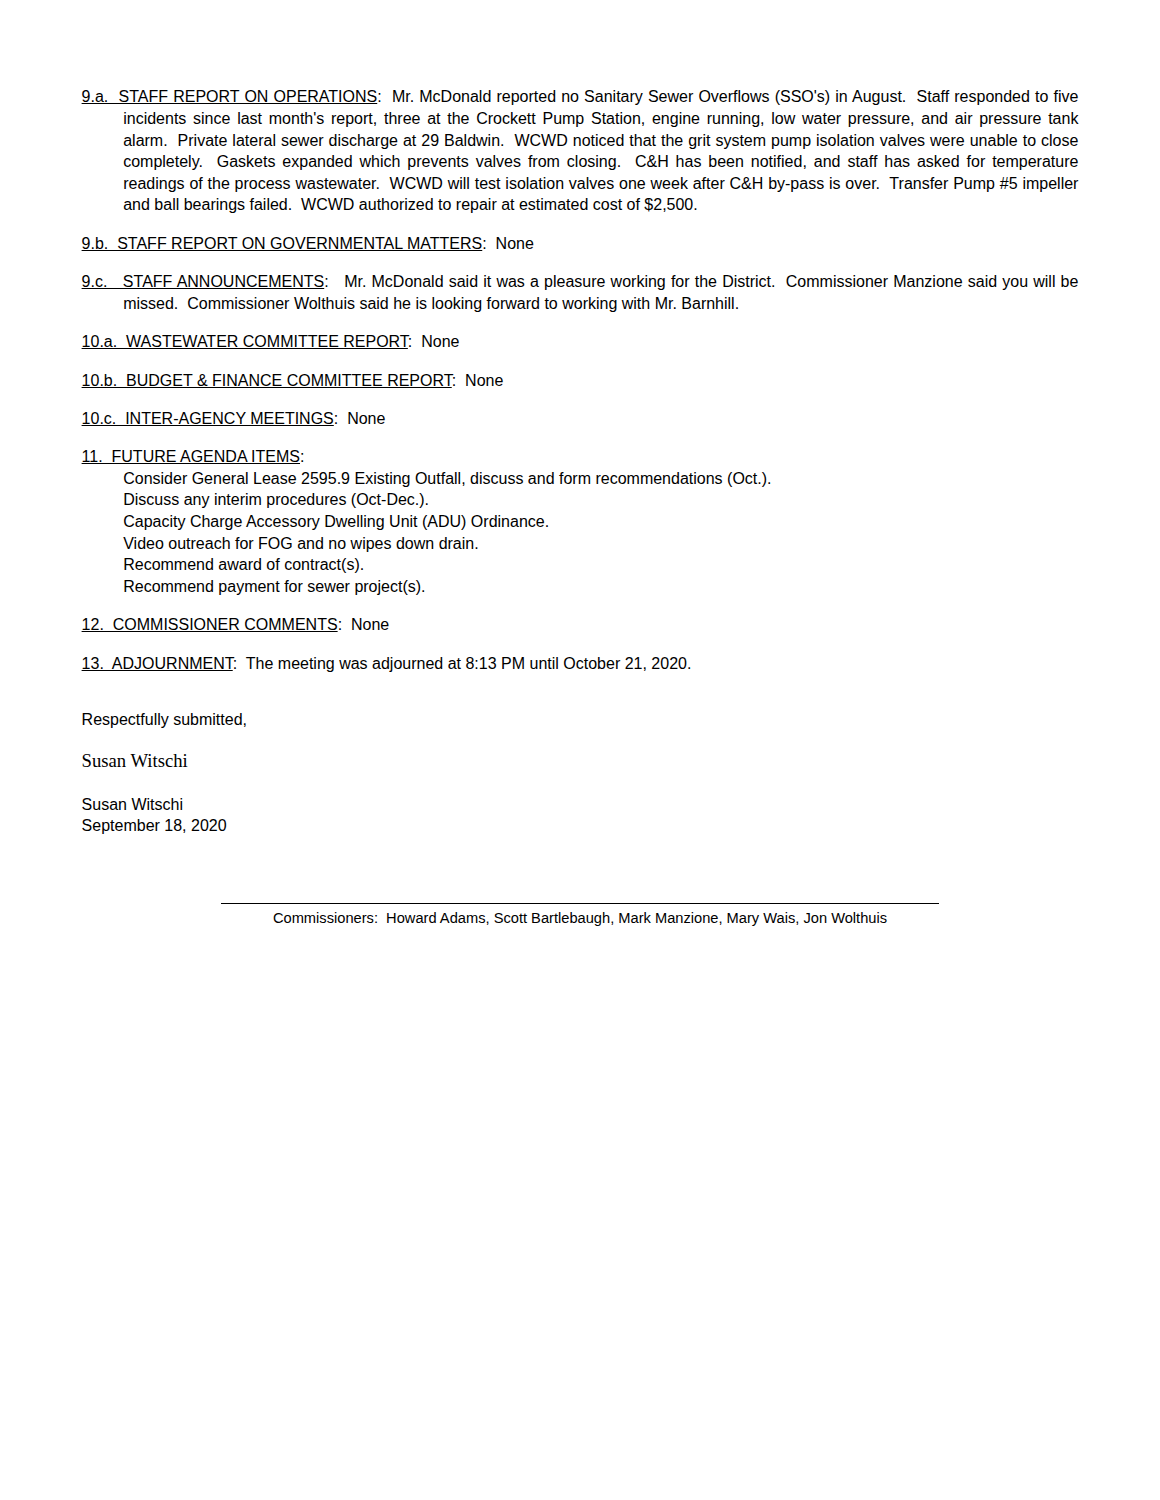9.a. STAFF REPORT ON OPERATIONS: Mr. McDonald reported no Sanitary Sewer Overflows (SSO's) in August. Staff responded to five incidents since last month's report, three at the Crockett Pump Station, engine running, low water pressure, and air pressure tank alarm. Private lateral sewer discharge at 29 Baldwin. WCWD noticed that the grit system pump isolation valves were unable to close completely. Gaskets expanded which prevents valves from closing. C&H has been notified, and staff has asked for temperature readings of the process wastewater. WCWD will test isolation valves one week after C&H by-pass is over. Transfer Pump #5 impeller and ball bearings failed. WCWD authorized to repair at estimated cost of $2,500.
9.b. STAFF REPORT ON GOVERNMENTAL MATTERS: None
9.c. STAFF ANNOUNCEMENTS: Mr. McDonald said it was a pleasure working for the District. Commissioner Manzione said you will be missed. Commissioner Wolthuis said he is looking forward to working with Mr. Barnhill.
10.a. WASTEWATER COMMITTEE REPORT: None
10.b. BUDGET & FINANCE COMMITTEE REPORT: None
10.c. INTER-AGENCY MEETINGS: None
11. FUTURE AGENDA ITEMS:
Consider General Lease 2595.9 Existing Outfall, discuss and form recommendations (Oct.).
Discuss any interim procedures (Oct-Dec.).
Capacity Charge Accessory Dwelling Unit (ADU) Ordinance.
Video outreach for FOG and no wipes down drain.
Recommend award of contract(s).
Recommend payment for sewer project(s).
12. COMMISSIONER COMMENTS: None
13. ADJOURNMENT: The meeting was adjourned at 8:13 PM until October 21, 2020.
Respectfully submitted,
Susan Witschi
Susan Witschi
September 18, 2020
Commissioners: Howard Adams, Scott Bartlebaugh, Mark Manzione, Mary Wais, Jon Wolthuis